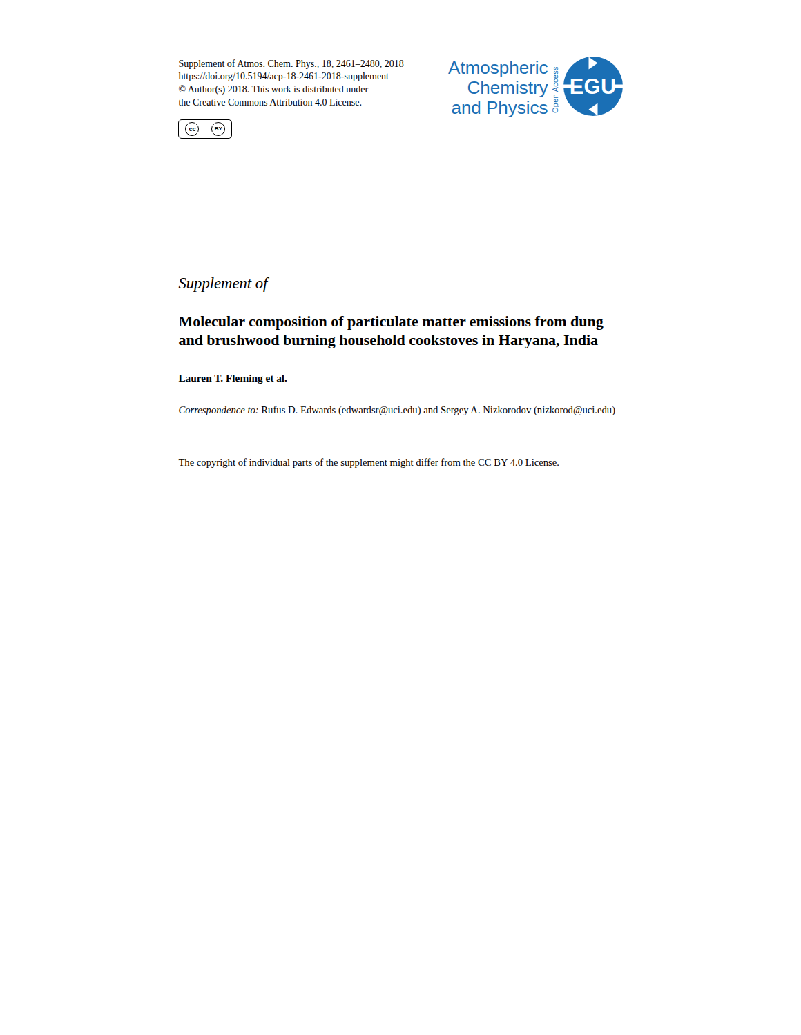Supplement of Atmos. Chem. Phys., 18, 2461–2480, 2018
https://doi.org/10.5194/acp-18-2461-2018-supplement
© Author(s) 2018. This work is distributed under
the Creative Commons Attribution 4.0 License.
cc BY
Atmospheric
Chemistry
and Physics
Open Access
EGU
Supplement of
Molecular composition of particulate matter emissions from dung and brushwood burning household cookstoves in Haryana, India
Lauren T. Fleming et al.
Correspondence to: Rufus D. Edwards (edwardsr@uci.edu) and Sergey A. Nizkorodov (nizkorod@uci.edu)
The copyright of individual parts of the supplement might differ from the CC BY 4.0 License.